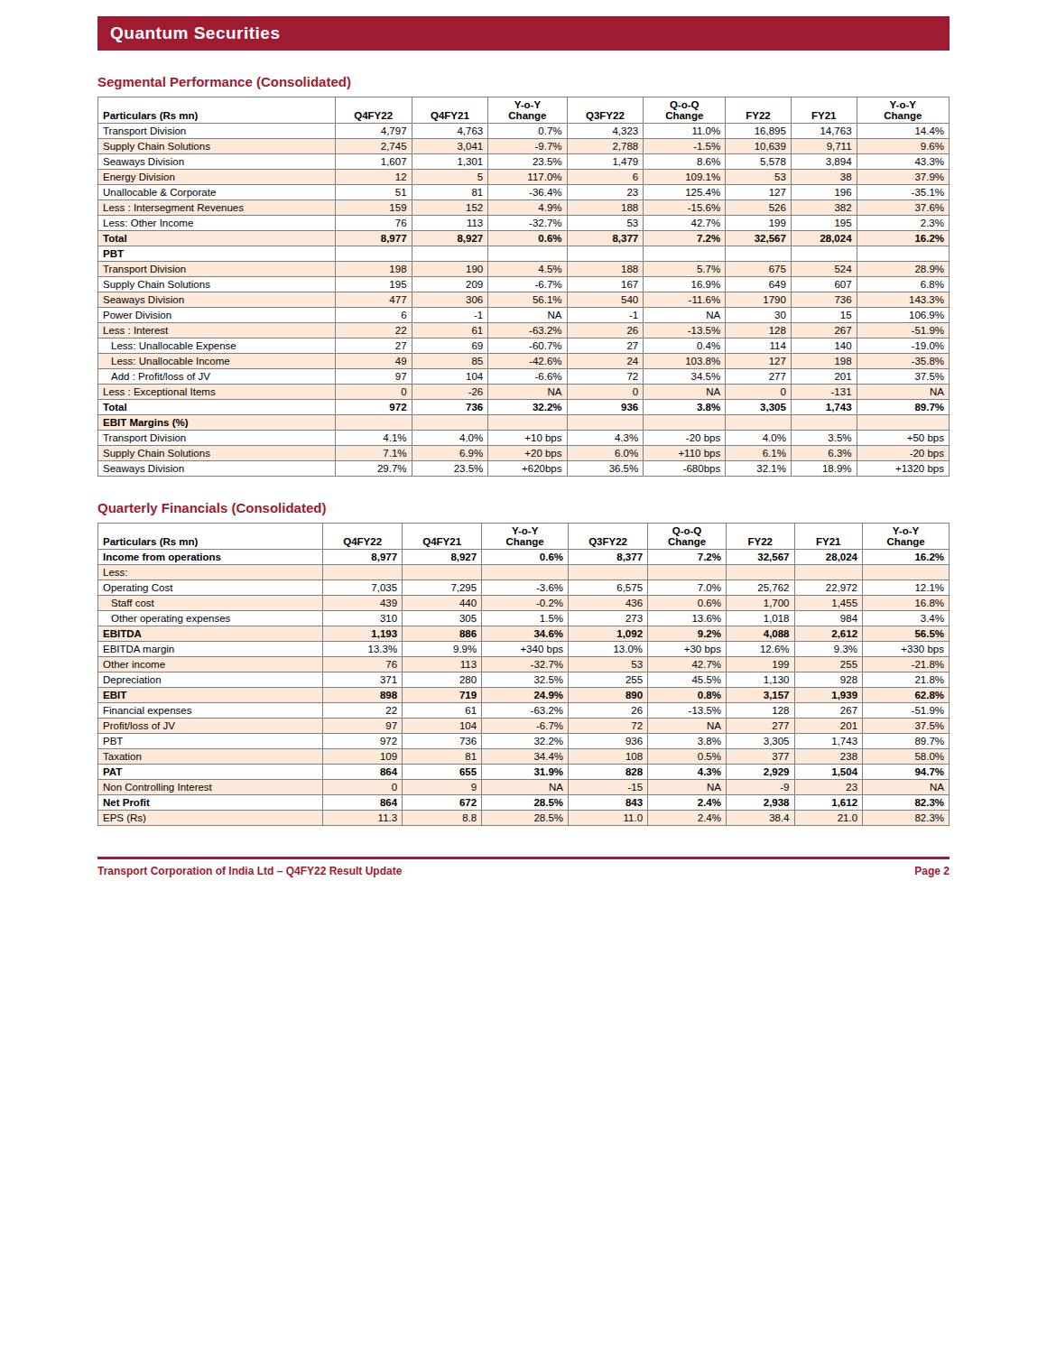Quantum Securities
Segmental Performance (Consolidated)
| Particulars (Rs mn) | Q4FY22 | Q4FY21 | Y-o-Y Change | Q3FY22 | Q-o-Q Change | FY22 | FY21 | Y-o-Y Change |
| --- | --- | --- | --- | --- | --- | --- | --- | --- |
| Transport Division | 4,797 | 4,763 | 0.7% | 4,323 | 11.0% | 16,895 | 14,763 | 14.4% |
| Supply Chain Solutions | 2,745 | 3,041 | -9.7% | 2,788 | -1.5% | 10,639 | 9,711 | 9.6% |
| Seaways Division | 1,607 | 1,301 | 23.5% | 1,479 | 8.6% | 5,578 | 3,894 | 43.3% |
| Energy Division | 12 | 5 | 117.0% | 6 | 109.1% | 53 | 38 | 37.9% |
| Unallocable & Corporate | 51 | 81 | -36.4% | 23 | 125.4% | 127 | 196 | -35.1% |
| Less : Intersegment Revenues | 159 | 152 | 4.9% | 188 | -15.6% | 526 | 382 | 37.6% |
| Less: Other Income | 76 | 113 | -32.7% | 53 | 42.7% | 199 | 195 | 2.3% |
| Total | 8,977 | 8,927 | 0.6% | 8,377 | 7.2% | 32,567 | 28,024 | 16.2% |
| PBT | | | | | | | | |
| Transport Division | 198 | 190 | 4.5% | 188 | 5.7% | 675 | 524 | 28.9% |
| Supply Chain Solutions | 195 | 209 | -6.7% | 167 | 16.9% | 649 | 607 | 6.8% |
| Seaways Division | 477 | 306 | 56.1% | 540 | -11.6% | 1790 | 736 | 143.3% |
| Power Division | 6 | -1 | NA | -1 | NA | 30 | 15 | 106.9% |
| Less : Interest | 22 | 61 | -63.2% | 26 | -13.5% | 128 | 267 | -51.9% |
| Less: Unallocable Expense | 27 | 69 | -60.7% | 27 | 0.4% | 114 | 140 | -19.0% |
| Less: Unallocable Income | 49 | 85 | -42.6% | 24 | 103.8% | 127 | 198 | -35.8% |
| Add : Profit/loss of JV | 97 | 104 | -6.6% | 72 | 34.5% | 277 | 201 | 37.5% |
| Less : Exceptional Items | 0 | -26 | NA | 0 | NA | 0 | -131 | NA |
| Total | 972 | 736 | 32.2% | 936 | 3.8% | 3,305 | 1,743 | 89.7% |
| EBIT Margins (%) | | | | | | | | |
| Transport Division | 4.1% | 4.0% | +10 bps | 4.3% | -20 bps | 4.0% | 3.5% | +50 bps |
| Supply Chain Solutions | 7.1% | 6.9% | +20 bps | 6.0% | +110 bps | 6.1% | 6.3% | -20 bps |
| Seaways Division | 29.7% | 23.5% | +620bps | 36.5% | -680bps | 32.1% | 18.9% | +1320 bps |
Quarterly Financials (Consolidated)
| Particulars (Rs mn) | Q4FY22 | Q4FY21 | Y-o-Y Change | Q3FY22 | Q-o-Q Change | FY22 | FY21 | Y-o-Y Change |
| --- | --- | --- | --- | --- | --- | --- | --- | --- |
| Income from operations | 8,977 | 8,927 | 0.6% | 8,377 | 7.2% | 32,567 | 28,024 | 16.2% |
| Less: | | | | | | | | |
| Operating Cost | 7,035 | 7,295 | -3.6% | 6,575 | 7.0% | 25,762 | 22,972 | 12.1% |
| Staff cost | 439 | 440 | -0.2% | 436 | 0.6% | 1,700 | 1,455 | 16.8% |
| Other operating expenses | 310 | 305 | 1.5% | 273 | 13.6% | 1,018 | 984 | 3.4% |
| EBITDA | 1,193 | 886 | 34.6% | 1,092 | 9.2% | 4,088 | 2,612 | 56.5% |
| EBITDA margin | 13.3% | 9.9% | +340 bps | 13.0% | +30 bps | 12.6% | 9.3% | +330 bps |
| Other income | 76 | 113 | -32.7% | 53 | 42.7% | 199 | 255 | -21.8% |
| Depreciation | 371 | 280 | 32.5% | 255 | 45.5% | 1,130 | 928 | 21.8% |
| EBIT | 898 | 719 | 24.9% | 890 | 0.8% | 3,157 | 1,939 | 62.8% |
| Financial expenses | 22 | 61 | -63.2% | 26 | -13.5% | 128 | 267 | -51.9% |
| Profit/loss of JV | 97 | 104 | -6.7% | 72 | NA | 277 | 201 | 37.5% |
| PBT | 972 | 736 | 32.2% | 936 | 3.8% | 3,305 | 1,743 | 89.7% |
| Taxation | 109 | 81 | 34.4% | 108 | 0.5% | 377 | 238 | 58.0% |
| PAT | 864 | 655 | 31.9% | 828 | 4.3% | 2,929 | 1,504 | 94.7% |
| Non Controlling Interest | 0 | 9 | NA | -15 | NA | -9 | 23 | NA |
| Net Profit | 864 | 672 | 28.5% | 843 | 2.4% | 2,938 | 1,612 | 82.3% |
| EPS (Rs) | 11.3 | 8.8 | 28.5% | 11.0 | 2.4% | 38.4 | 21.0 | 82.3% |
Transport Corporation of India Ltd – Q4FY22 Result Update Page 2